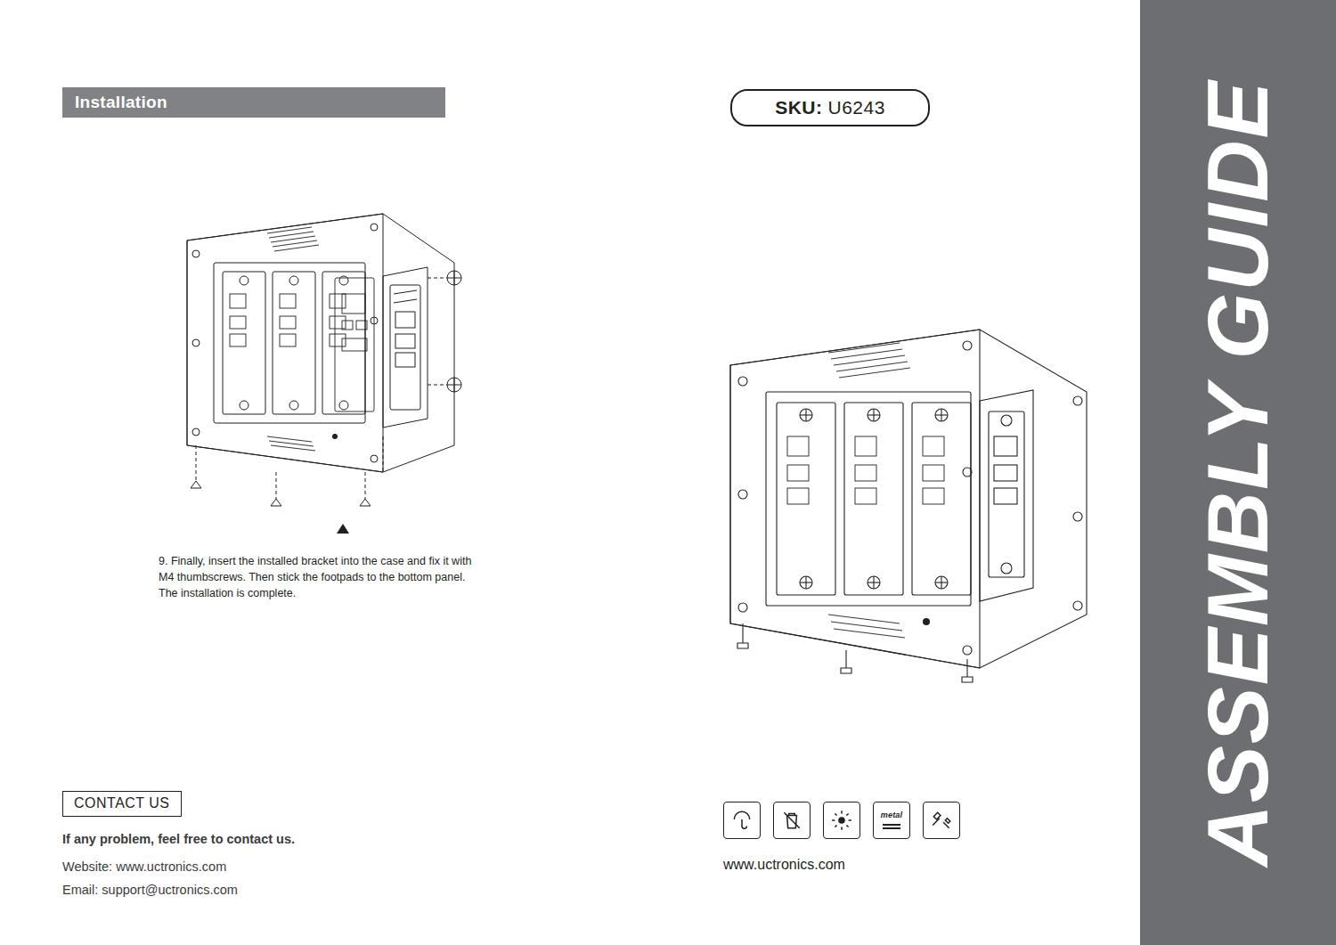Installation
9. Finally, insert the installed bracket into the case and fix it with M4 thumbscrews. Then stick the footpads to the bottom panel. The installation is complete.
CONTACT US
If any problem, feel free to contact us.
Website: www.uctronics.com
Email: support@uctronics.com
SKU: U6243
metal
www.uctronics.com
ASSEMBLY GUIDE